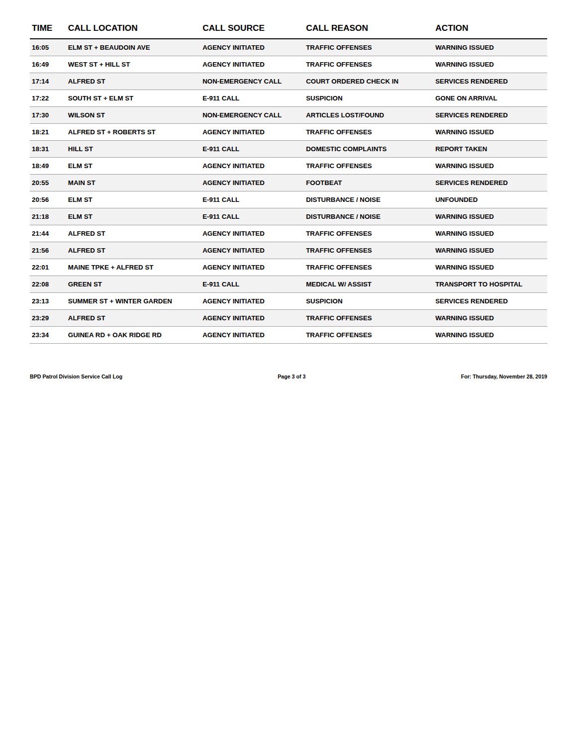| TIME | CALL LOCATION | CALL SOURCE | CALL REASON | ACTION |
| --- | --- | --- | --- | --- |
| 16:05 | ELM ST + BEAUDOIN AVE | AGENCY INITIATED | TRAFFIC OFFENSES | WARNING ISSUED |
| 16:49 | WEST ST + HILL ST | AGENCY INITIATED | TRAFFIC OFFENSES | WARNING ISSUED |
| 17:14 | ALFRED ST | NON-EMERGENCY CALL | COURT ORDERED CHECK IN | SERVICES RENDERED |
| 17:22 | SOUTH ST + ELM ST | E-911 CALL | SUSPICION | GONE ON ARRIVAL |
| 17:30 | WILSON ST | NON-EMERGENCY CALL | ARTICLES LOST/FOUND | SERVICES RENDERED |
| 18:21 | ALFRED ST + ROBERTS ST | AGENCY INITIATED | TRAFFIC OFFENSES | WARNING ISSUED |
| 18:31 | HILL ST | E-911 CALL | DOMESTIC COMPLAINTS | REPORT TAKEN |
| 18:49 | ELM ST | AGENCY INITIATED | TRAFFIC OFFENSES | WARNING ISSUED |
| 20:55 | MAIN ST | AGENCY INITIATED | FOOTBEAT | SERVICES RENDERED |
| 20:56 | ELM ST | E-911 CALL | DISTURBANCE / NOISE | UNFOUNDED |
| 21:18 | ELM ST | E-911 CALL | DISTURBANCE / NOISE | WARNING ISSUED |
| 21:44 | ALFRED ST | AGENCY INITIATED | TRAFFIC OFFENSES | WARNING ISSUED |
| 21:56 | ALFRED ST | AGENCY INITIATED | TRAFFIC OFFENSES | WARNING ISSUED |
| 22:01 | MAINE TPKE + ALFRED ST | AGENCY INITIATED | TRAFFIC OFFENSES | WARNING ISSUED |
| 22:08 | GREEN ST | E-911 CALL | MEDICAL W/ ASSIST | TRANSPORT TO HOSPITAL |
| 23:13 | SUMMER ST + WINTER GARDEN | AGENCY INITIATED | SUSPICION | SERVICES RENDERED |
| 23:29 | ALFRED ST | AGENCY INITIATED | TRAFFIC OFFENSES | WARNING ISSUED |
| 23:34 | GUINEA RD + OAK RIDGE RD | AGENCY INITIATED | TRAFFIC OFFENSES | WARNING ISSUED |
BPD Patrol Division Service Call Log
Page 3 of 3
For: Thursday, November 28, 2019